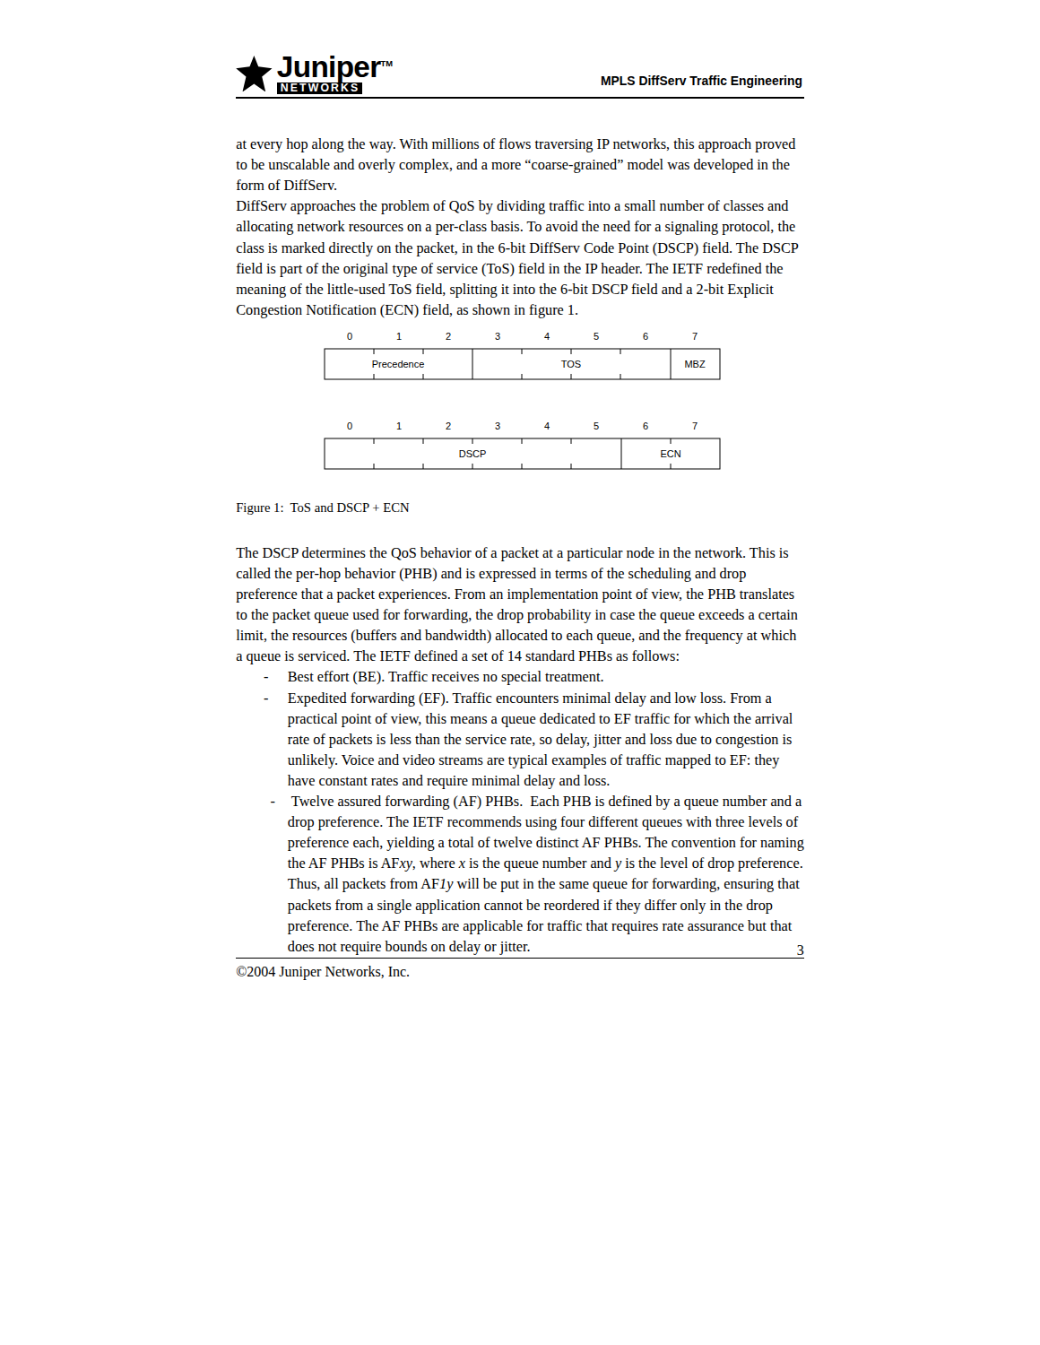JuniperTM NETWORKS
MPLS DiffServ Traffic Engineering
at every hop along the way. With millions of flows traversing IP networks, this approach proved to be unscalable and overly complex, and a more “coarse-grained” model was developed in the form of DiffServ.
DiffServ approaches the problem of QoS by dividing traffic into a small number of classes and allocating network resources on a per-class basis. To avoid the need for a signaling protocol, the class is marked directly on the packet, in the 6-bit DiffServ Code Point (DSCP) field. The DSCP field is part of the original type of service (ToS) field in the IP header. The IETF redefined the meaning of the little-used ToS field, splitting it into the 6-bit DSCP field and a 2-bit Explicit Congestion Notification (ECN) field, as shown in figure 1.
0 1 2 3 4 5 6 7 Precedence TOS MBZ 0 1 2 3 4 5 6 7 DSCP ECN
Figure 1: ToS and DSCP + ECN
The DSCP determines the QoS behavior of a packet at a particular node in the network. This is called the per-hop behavior (PHB) and is expressed in terms of the scheduling and drop preference that a packet experiences. From an implementation point of view, the PHB translates to the packet queue used for forwarding, the drop probability in case the queue exceeds a certain limit, the resources (buffers and bandwidth) allocated to each queue, and the frequency at which a queue is serviced. The IETF defined a set of 14 standard PHBs as follows:
Best effort (BE). Traffic receives no special treatment.
Expedited forwarding (EF). Traffic encounters minimal delay and low loss. From a practical point of view, this means a queue dedicated to EF traffic for which the arrival rate of packets is less than the service rate, so delay, jitter and loss due to congestion is unlikely. Voice and video streams are typical examples of traffic mapped to EF: they have constant rates and require minimal delay and loss.
Twelve assured forwarding (AF) PHBs. Each PHB is defined by a queue number and a drop preference. The IETF recommends using four different queues with three levels of preference each, yielding a total of twelve distinct AF PHBs. The convention for naming the AF PHBs is AFxy, where x is the queue number and y is the level of drop preference. Thus, all packets from AF1y will be put in the same queue for forwarding, ensuring that packets from a single application cannot be reordered if they differ only in the drop preference. The AF PHBs are applicable for traffic that requires rate assurance but that does not require bounds on delay or jitter.
©2004 Juniper Networks, Inc.
3